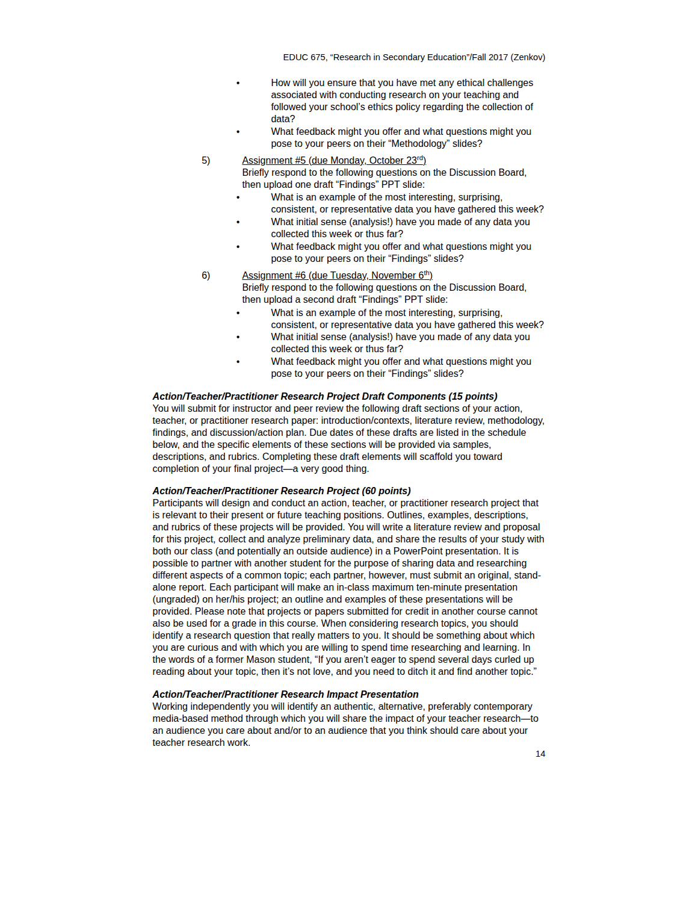EDUC 675, “Research in Secondary Education”/Fall 2017 (Zenkov)
How will you ensure that you have met any ethical challenges associated with conducting research on your teaching and followed your school’s ethics policy regarding the collection of data?
What feedback might you offer and what questions might you pose to your peers on their “Methodology” slides?
5) Assignment #5 (due Monday, October 23rd)
Briefly respond to the following questions on the Discussion Board, then upload one draft “Findings” PPT slide:
What is an example of the most interesting, surprising, consistent, or representative data you have gathered this week?
What initial sense (analysis!) have you made of any data you collected this week or thus far?
What feedback might you offer and what questions might you pose to your peers on their “Findings” slides?
6) Assignment #6 (due Tuesday, November 6th)
Briefly respond to the following questions on the Discussion Board, then upload a second draft “Findings” PPT slide:
What is an example of the most interesting, surprising, consistent, or representative data you have gathered this week?
What initial sense (analysis!) have you made of any data you collected this week or thus far?
What feedback might you offer and what questions might you pose to your peers on their “Findings” slides?
Action/Teacher/Practitioner Research Project Draft Components (15 points)
You will submit for instructor and peer review the following draft sections of your action, teacher, or practitioner research paper: introduction/contexts, literature review, methodology, findings, and discussion/action plan. Due dates of these drafts are listed in the schedule below, and the specific elements of these sections will be provided via samples, descriptions, and rubrics. Completing these draft elements will scaffold you toward completion of your final project—a very good thing.
Action/Teacher/Practitioner Research Project (60 points)
Participants will design and conduct an action, teacher, or practitioner research project that is relevant to their present or future teaching positions. Outlines, examples, descriptions, and rubrics of these projects will be provided. You will write a literature review and proposal for this project, collect and analyze preliminary data, and share the results of your study with both our class (and potentially an outside audience) in a PowerPoint presentation. It is possible to partner with another student for the purpose of sharing data and researching different aspects of a common topic; each partner, however, must submit an original, stand-alone report. Each participant will make an in-class maximum ten-minute presentation (ungraded) on her/his project; an outline and examples of these presentations will be provided. Please note that projects or papers submitted for credit in another course cannot also be used for a grade in this course. When considering research topics, you should identify a research question that really matters to you. It should be something about which you are curious and with which you are willing to spend time researching and learning. In the words of a former Mason student, “If you aren’t eager to spend several days curled up reading about your topic, then it’s not love, and you need to ditch it and find another topic.”
Action/Teacher/Practitioner Research Impact Presentation
Working independently you will identify an authentic, alternative, preferably contemporary media-based method through which you will share the impact of your teacher research—to an audience you care about and/or to an audience that you think should care about your teacher research work.
14